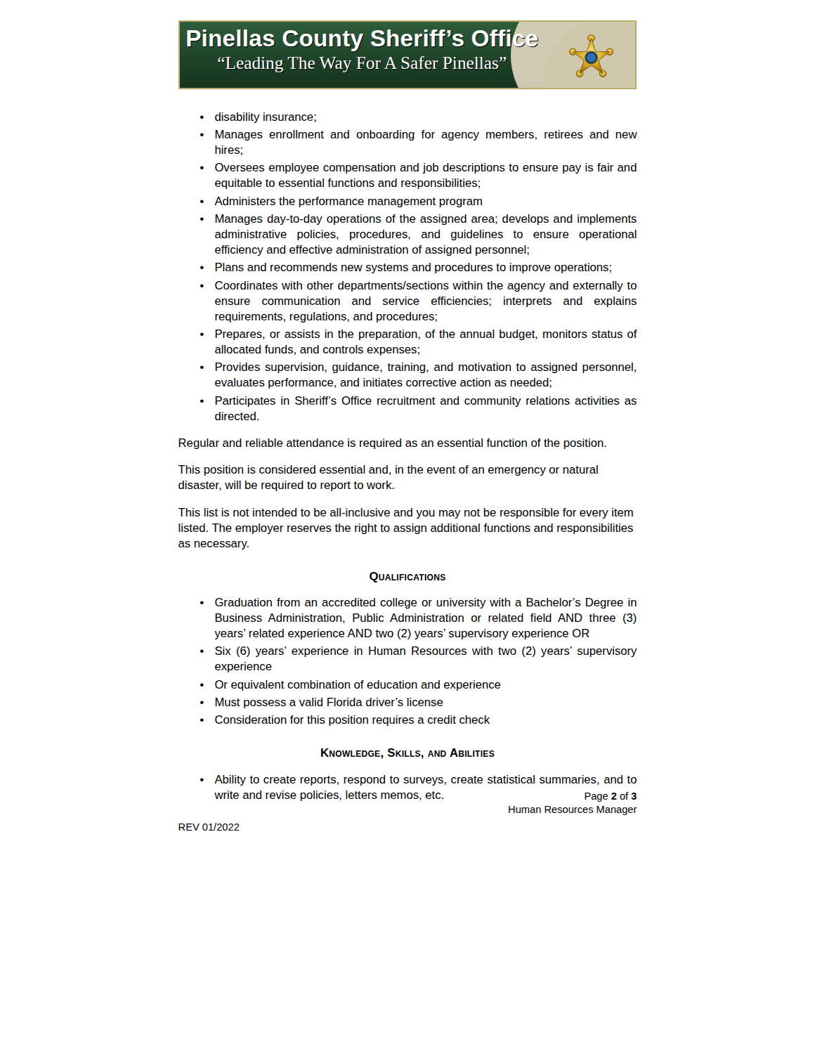Pinellas County Sheriff’s Office
“Leading The Way For A Safer Pinellas”
disability insurance;
Manages enrollment and onboarding for agency members, retirees and new hires;
Oversees employee compensation and job descriptions to ensure pay is fair and equitable to essential functions and responsibilities;
Administers the performance management program
Manages day-to-day operations of the assigned area; develops and implements administrative policies, procedures, and guidelines to ensure operational efficiency and effective administration of assigned personnel;
Plans and recommends new systems and procedures to improve operations;
Coordinates with other departments/sections within the agency and externally to ensure communication and service efficiencies; interprets and explains requirements, regulations, and procedures;
Prepares, or assists in the preparation, of the annual budget, monitors status of allocated funds, and controls expenses;
Provides supervision, guidance, training, and motivation to assigned personnel, evaluates performance, and initiates corrective action as needed;
Participates in Sheriff’s Office recruitment and community relations activities as directed.
Regular and reliable attendance is required as an essential function of the position.
This position is considered essential and, in the event of an emergency or natural disaster, will be required to report to work.
This list is not intended to be all-inclusive and you may not be responsible for every item listed. The employer reserves the right to assign additional functions and responsibilities as necessary.
Qualifications
Graduation from an accredited college or university with a Bachelor’s Degree in Business Administration, Public Administration or related field AND three (3) years’ related experience AND two (2) years’ supervisory experience OR
Six (6) years’ experience in Human Resources with two (2) years’ supervisory experience
Or equivalent combination of education and experience
Must possess a valid Florida driver’s license
Consideration for this position requires a credit check
Knowledge, Skills, and Abilities
Ability to create reports, respond to surveys, create statistical summaries, and to write and revise policies, letters memos, etc.
Page 2 of 3
Human Resources Manager
REV 01/2022